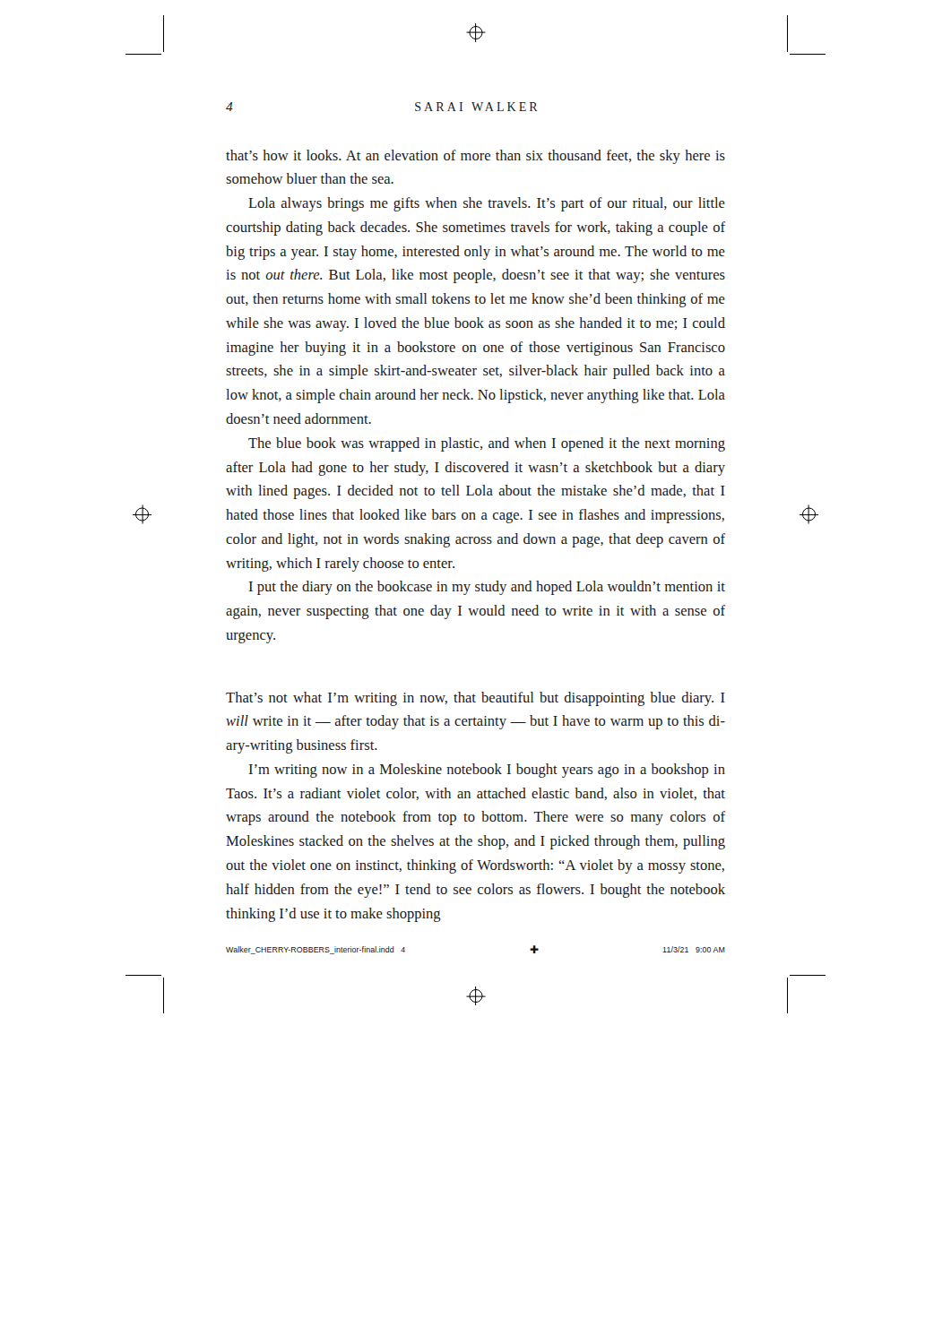4 Sarai Walker
that’s how it looks. At an elevation of more than six thousand feet, the sky here is somehow bluer than the sea.
Lola always brings me gifts when she travels. It’s part of our ritual, our little courtship dating back decades. She sometimes travels for work, taking a couple of big trips a year. I stay home, interested only in what’s around me. The world to me is not out there. But Lola, like most people, doesn’t see it that way; she ventures out, then returns home with small tokens to let me know she’d been thinking of me while she was away. I loved the blue book as soon as she handed it to me; I could imagine her buying it in a bookstore on one of those vertiginous San Francisco streets, she in a simple skirt-and-sweater set, silver-black hair pulled back into a low knot, a simple chain around her neck. No lipstick, never anything like that. Lola doesn’t need adornment.
The blue book was wrapped in plastic, and when I opened it the next morning after Lola had gone to her study, I discovered it wasn’t a sketchbook but a diary with lined pages. I decided not to tell Lola about the mistake she’d made, that I hated those lines that looked like bars on a cage. I see in flashes and impressions, color and light, not in words snaking across and down a page, that deep cavern of writing, which I rarely choose to enter.
I put the diary on the bookcase in my study and hoped Lola wouldn’t mention it again, never suspecting that one day I would need to write in it with a sense of urgency.
That’s not what I’m writing in now, that beautiful but disappointing blue diary. I will write in it — after today that is a certainty — but I have to warm up to this diary-writing business first.
I’m writing now in a Moleskine notebook I bought years ago in a bookshop in Taos. It’s a radiant violet color, with an attached elastic band, also in violet, that wraps around the notebook from top to bottom. There were so many colors of Moleskines stacked on the shelves at the shop, and I picked through them, pulling out the violet one on instinct, thinking of Wordsworth: “A violet by a mossy stone, half hidden from the eye!” I tend to see colors as flowers. I bought the notebook thinking I’d use it to make shopping
Walker_CHERRY-ROBBERS_interior-final.indd 4 ✚ 11/3/21 9:00 AM